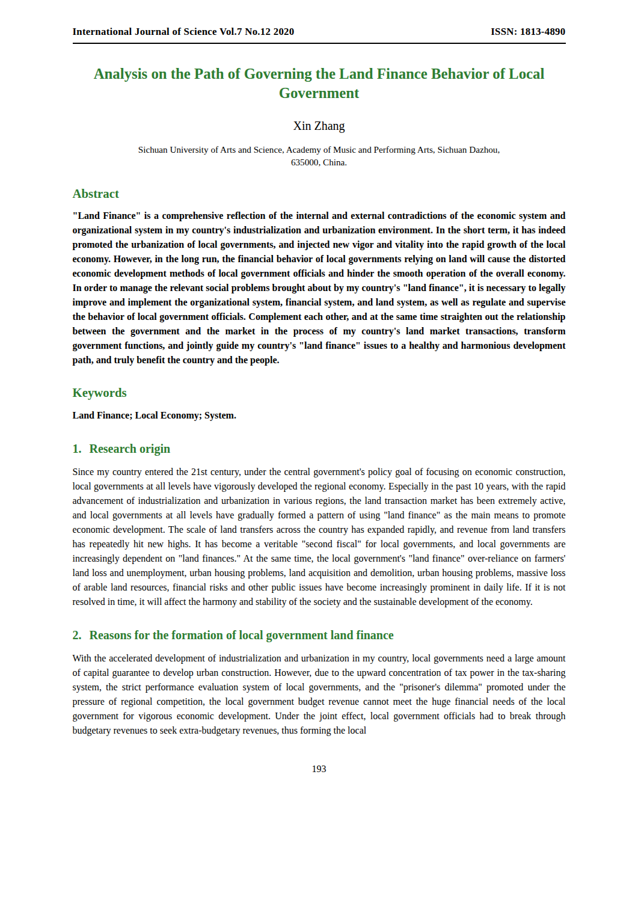International Journal of Science Vol.7 No.12 2020 ISSN: 1813-4890
Analysis on the Path of Governing the Land Finance Behavior of Local Government
Xin Zhang
Sichuan University of Arts and Science, Academy of Music and Performing Arts, Sichuan Dazhou,
635000, China.
Abstract
"Land Finance" is a comprehensive reflection of the internal and external contradictions of the economic system and organizational system in my country's industrialization and urbanization environment. In the short term, it has indeed promoted the urbanization of local governments, and injected new vigor and vitality into the rapid growth of the local economy. However, in the long run, the financial behavior of local governments relying on land will cause the distorted economic development methods of local government officials and hinder the smooth operation of the overall economy. In order to manage the relevant social problems brought about by my country's "land finance", it is necessary to legally improve and implement the organizational system, financial system, and land system, as well as regulate and supervise the behavior of local government officials. Complement each other, and at the same time straighten out the relationship between the government and the market in the process of my country's land market transactions, transform government functions, and jointly guide my country's "land finance" issues to a healthy and harmonious development path, and truly benefit the country and the people.
Keywords
Land Finance; Local Economy; System.
1. Research origin
Since my country entered the 21st century, under the central government's policy goal of focusing on economic construction, local governments at all levels have vigorously developed the regional economy. Especially in the past 10 years, with the rapid advancement of industrialization and urbanization in various regions, the land transaction market has been extremely active, and local governments at all levels have gradually formed a pattern of using "land finance" as the main means to promote economic development. The scale of land transfers across the country has expanded rapidly, and revenue from land transfers has repeatedly hit new highs. It has become a veritable "second fiscal" for local governments, and local governments are increasingly dependent on "land finances." At the same time, the local government's "land finance" over-reliance on farmers' land loss and unemployment, urban housing problems, land acquisition and demolition, urban housing problems, massive loss of arable land resources, financial risks and other public issues have become increasingly prominent in daily life. If it is not resolved in time, it will affect the harmony and stability of the society and the sustainable development of the economy.
2. Reasons for the formation of local government land finance
With the accelerated development of industrialization and urbanization in my country, local governments need a large amount of capital guarantee to develop urban construction. However, due to the upward concentration of tax power in the tax-sharing system, the strict performance evaluation system of local governments, and the "prisoner's dilemma" promoted under the pressure of regional competition, the local government budget revenue cannot meet the huge financial needs of the local government for vigorous economic development. Under the joint effect, local government officials had to break through budgetary revenues to seek extra-budgetary revenues, thus forming the local
193